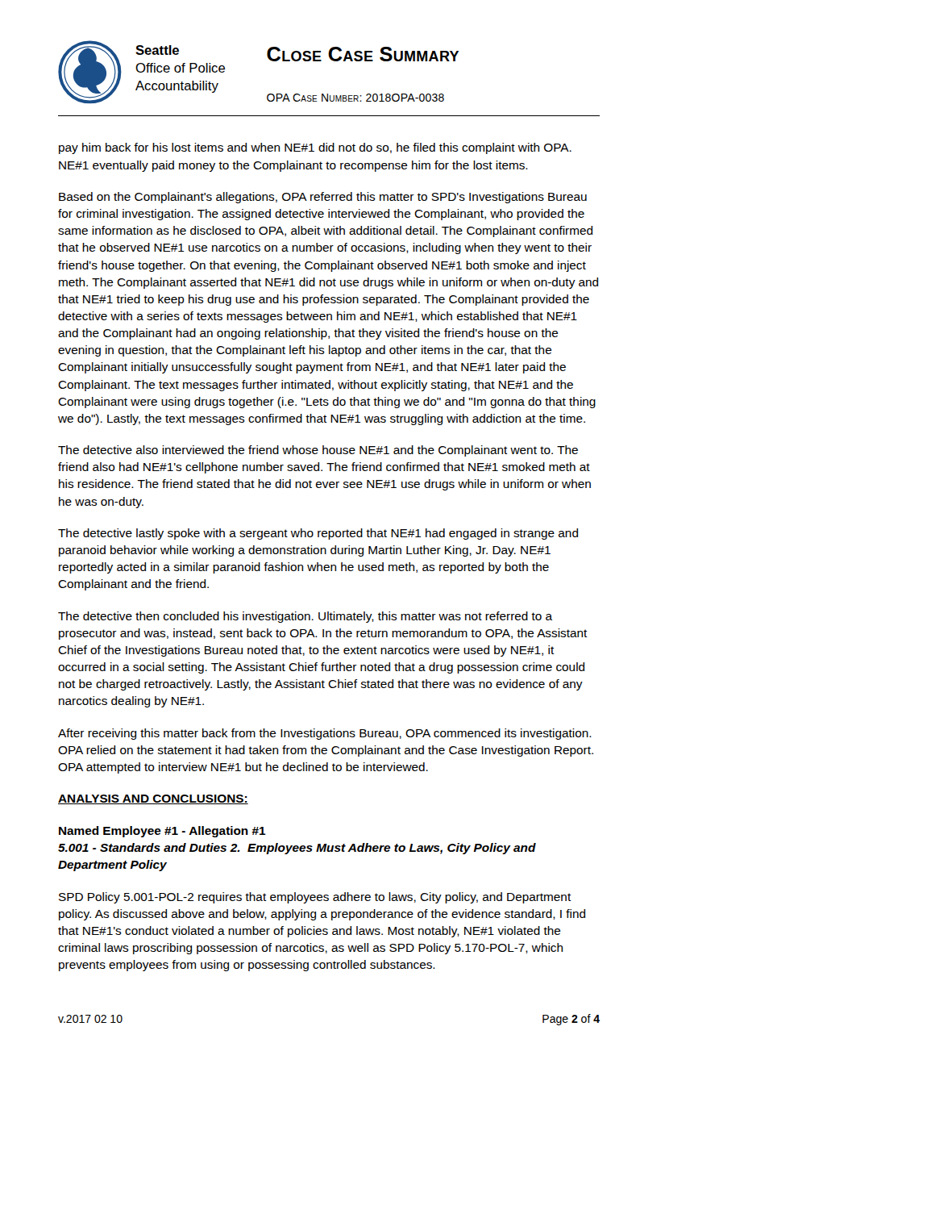Seattle
Office of Police
Accountability
Close Case Summary
OPA Case Number: 2018OPA-0038
pay him back for his lost items and when NE#1 did not do so, he filed this complaint with OPA. NE#1 eventually paid money to the Complainant to recompense him for the lost items.
Based on the Complainant's allegations, OPA referred this matter to SPD's Investigations Bureau for criminal investigation. The assigned detective interviewed the Complainant, who provided the same information as he disclosed to OPA, albeit with additional detail. The Complainant confirmed that he observed NE#1 use narcotics on a number of occasions, including when they went to their friend's house together. On that evening, the Complainant observed NE#1 both smoke and inject meth. The Complainant asserted that NE#1 did not use drugs while in uniform or when on-duty and that NE#1 tried to keep his drug use and his profession separated. The Complainant provided the detective with a series of texts messages between him and NE#1, which established that NE#1 and the Complainant had an ongoing relationship, that they visited the friend's house on the evening in question, that the Complainant left his laptop and other items in the car, that the Complainant initially unsuccessfully sought payment from NE#1, and that NE#1 later paid the Complainant. The text messages further intimated, without explicitly stating, that NE#1 and the Complainant were using drugs together (i.e. "Lets do that thing we do" and "Im gonna do that thing we do"). Lastly, the text messages confirmed that NE#1 was struggling with addiction at the time.
The detective also interviewed the friend whose house NE#1 and the Complainant went to. The friend also had NE#1's cellphone number saved. The friend confirmed that NE#1 smoked meth at his residence. The friend stated that he did not ever see NE#1 use drugs while in uniform or when he was on-duty.
The detective lastly spoke with a sergeant who reported that NE#1 had engaged in strange and paranoid behavior while working a demonstration during Martin Luther King, Jr. Day. NE#1 reportedly acted in a similar paranoid fashion when he used meth, as reported by both the Complainant and the friend.
The detective then concluded his investigation. Ultimately, this matter was not referred to a prosecutor and was, instead, sent back to OPA. In the return memorandum to OPA, the Assistant Chief of the Investigations Bureau noted that, to the extent narcotics were used by NE#1, it occurred in a social setting. The Assistant Chief further noted that a drug possession crime could not be charged retroactively. Lastly, the Assistant Chief stated that there was no evidence of any narcotics dealing by NE#1.
After receiving this matter back from the Investigations Bureau, OPA commenced its investigation. OPA relied on the statement it had taken from the Complainant and the Case Investigation Report. OPA attempted to interview NE#1 but he declined to be interviewed.
ANALYSIS AND CONCLUSIONS:
Named Employee #1 - Allegation #1
5.001 - Standards and Duties 2. Employees Must Adhere to Laws, City Policy and Department Policy
SPD Policy 5.001-POL-2 requires that employees adhere to laws, City policy, and Department policy. As discussed above and below, applying a preponderance of the evidence standard, I find that NE#1's conduct violated a number of policies and laws. Most notably, NE#1 violated the criminal laws proscribing possession of narcotics, as well as SPD Policy 5.170-POL-7, which prevents employees from using or possessing controlled substances.
v.2017 02 10
Page 2 of 4